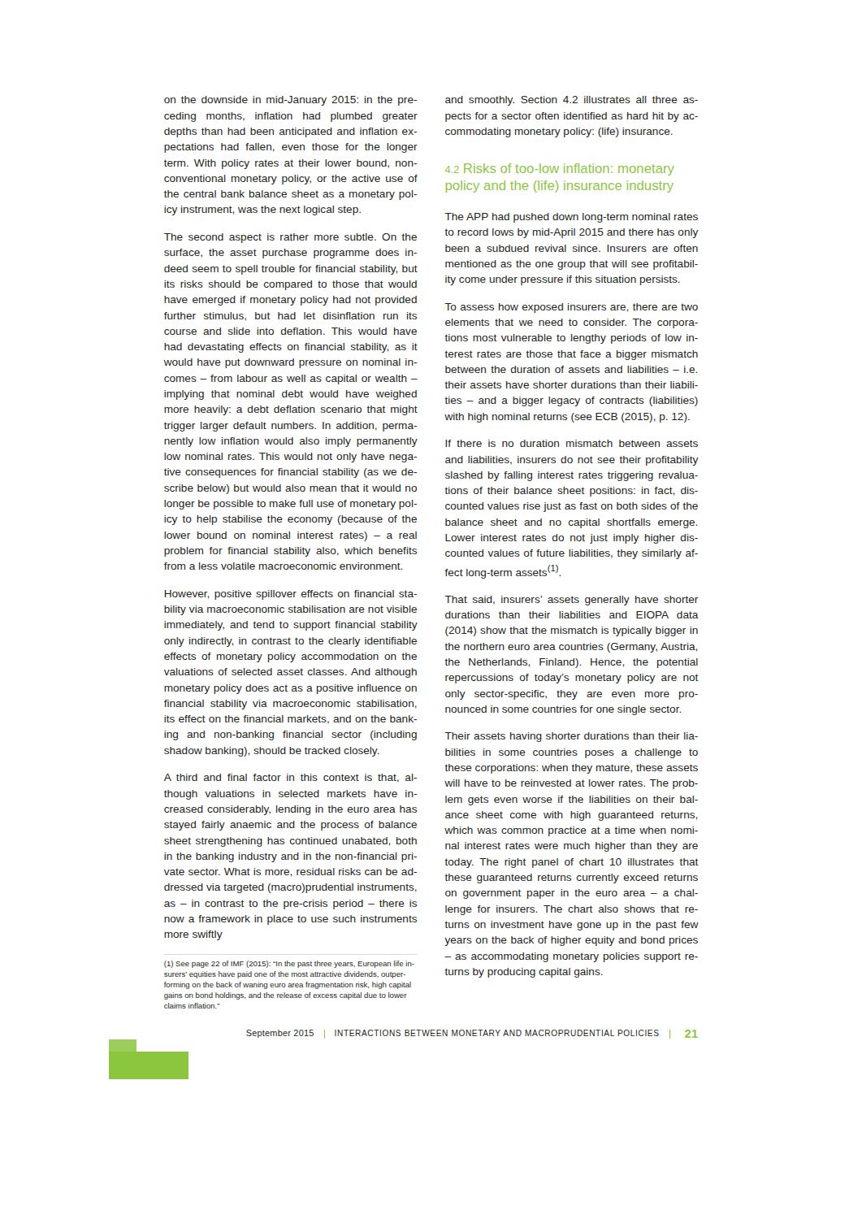on the downside in mid-January 2015: in the preceding months, inflation had plumbed greater depths than had been anticipated and inflation expectations had fallen, even those for the longer term. With policy rates at their lower bound, non-conventional monetary policy, or the active use of the central bank balance sheet as a monetary policy instrument, was the next logical step.
The second aspect is rather more subtle. On the surface, the asset purchase programme does indeed seem to spell trouble for financial stability, but its risks should be compared to those that would have emerged if monetary policy had not provided further stimulus, but had let disinflation run its course and slide into deflation. This would have had devastating effects on financial stability, as it would have put downward pressure on nominal incomes – from labour as well as capital or wealth – implying that nominal debt would have weighed more heavily: a debt deflation scenario that might trigger larger default numbers. In addition, permanently low inflation would also imply permanently low nominal rates. This would not only have negative consequences for financial stability (as we describe below) but would also mean that it would no longer be possible to make full use of monetary policy to help stabilise the economy (because of the lower bound on nominal interest rates) – a real problem for financial stability also, which benefits from a less volatile macroeconomic environment.
However, positive spillover effects on financial stability via macroeconomic stabilisation are not visible immediately, and tend to support financial stability only indirectly, in contrast to the clearly identifiable effects of monetary policy accommodation on the valuations of selected asset classes. And although monetary policy does act as a positive influence on financial stability via macroeconomic stabilisation, its effect on the financial markets, and on the banking and non-banking financial sector (including shadow banking), should be tracked closely.
A third and final factor in this context is that, although valuations in selected markets have increased considerably, lending in the euro area has stayed fairly anaemic and the process of balance sheet strengthening has continued unabated, both in the banking industry and in the non-financial private sector. What is more, residual risks can be addressed via targeted (macro)prudential instruments, as – in contrast to the pre-crisis period – there is now a framework in place to use such instruments more swiftly
(1) See page 22 of IMF (2015): “In the past three years, European life insurers’ equities have paid one of the most attractive dividends, outperforming on the back of waning euro area fragmentation risk, high capital gains on bond holdings, and the release of excess capital due to lower claims inflation.”
and smoothly. Section 4.2 illustrates all three aspects for a sector often identified as hard hit by accommodating monetary policy: (life) insurance.
4.2 Risks of too-low inflation: monetary policy and the (life) insurance industry
The APP had pushed down long-term nominal rates to record lows by mid-April 2015 and there has only been a subdued revival since. Insurers are often mentioned as the one group that will see profitability come under pressure if this situation persists.
To assess how exposed insurers are, there are two elements that we need to consider. The corporations most vulnerable to lengthy periods of low interest rates are those that face a bigger mismatch between the duration of assets and liabilities – i.e. their assets have shorter durations than their liabilities – and a bigger legacy of contracts (liabilities) with high nominal returns (see ECB (2015), p. 12).
If there is no duration mismatch between assets and liabilities, insurers do not see their profitability slashed by falling interest rates triggering revaluations of their balance sheet positions: in fact, discounted values rise just as fast on both sides of the balance sheet and no capital shortfalls emerge. Lower interest rates do not just imply higher discounted values of future liabilities, they similarly affect long-term assets(1).
That said, insurers’ assets generally have shorter durations than their liabilities and EIOPA data (2014) show that the mismatch is typically bigger in the northern euro area countries (Germany, Austria, the Netherlands, Finland). Hence, the potential repercussions of today’s monetary policy are not only sector-specific, they are even more pronounced in some countries for one single sector.
Their assets having shorter durations than their liabilities in some countries poses a challenge to these corporations: when they mature, these assets will have to be reinvested at lower rates. The problem gets even worse if the liabilities on their balance sheet come with high guaranteed returns, which was common practice at a time when nominal interest rates were much higher than they are today. The right panel of chart 10 illustrates that these guaranteed returns currently exceed returns on government paper in the euro area – a challenge for insurers. The chart also shows that returns on investment have gone up in the past few years on the back of higher equity and bond prices – as accommodating monetary policies support returns by producing capital gains.
September 2015 Interactions between monetary and macroprudential policies 21